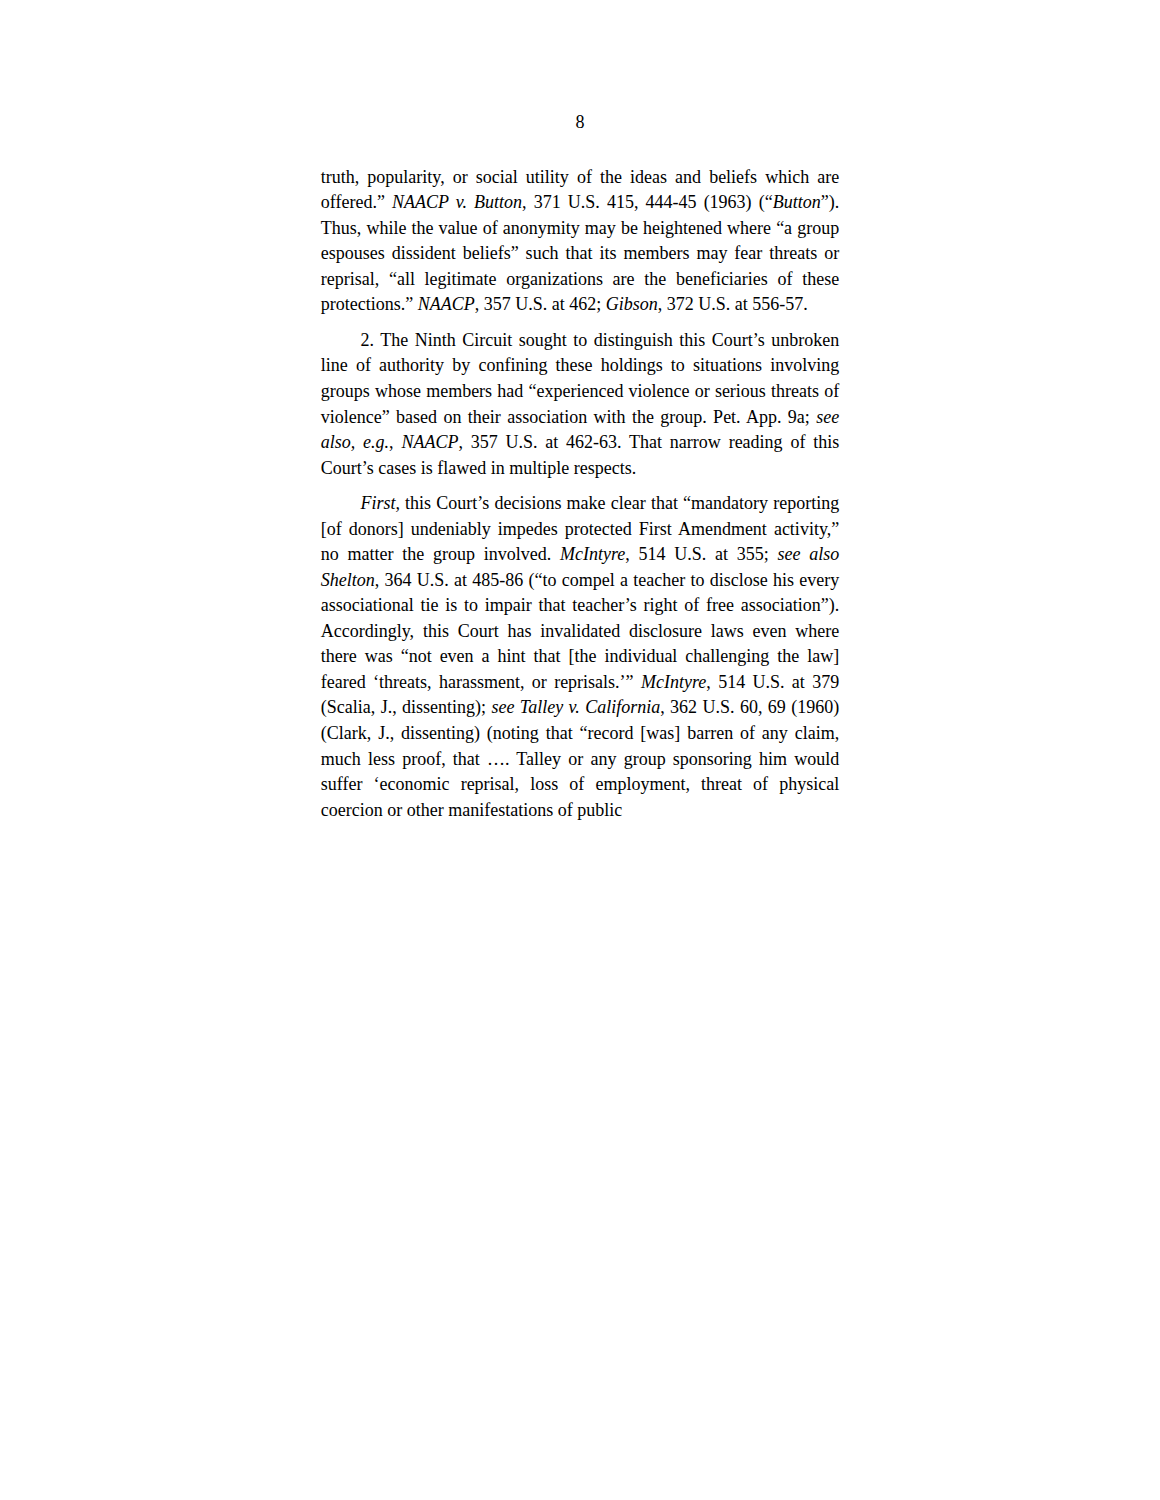8
truth, popularity, or social utility of the ideas and beliefs which are offered.” NAACP v. Button, 371 U.S. 415, 444-45 (1963) (“Button”). Thus, while the value of anonymity may be heightened where “a group espouses dissident beliefs” such that its members may fear threats or reprisal, “all legitimate organizations are the beneficiaries of these protections.” NAACP, 357 U.S. at 462; Gibson, 372 U.S. at 556-57.
2. The Ninth Circuit sought to distinguish this Court’s unbroken line of authority by confining these holdings to situations involving groups whose members had “experienced violence or serious threats of violence” based on their association with the group. Pet. App. 9a; see also, e.g., NAACP, 357 U.S. at 462-63. That narrow reading of this Court’s cases is flawed in multiple respects.
First, this Court’s decisions make clear that “mandatory reporting [of donors] undeniably impedes protected First Amendment activity,” no matter the group involved. McIntyre, 514 U.S. at 355; see also Shelton, 364 U.S. at 485-86 (“to compel a teacher to disclose his every associational tie is to impair that teacher’s right of free association”). Accordingly, this Court has invalidated disclosure laws even where there was “not even a hint that [the individual challenging the law] feared ‘threats, harassment, or reprisals.’” McIntyre, 514 U.S. at 379 (Scalia, J., dissenting); see Talley v. California, 362 U.S. 60, 69 (1960) (Clark, J., dissenting) (noting that “record [was] barren of any claim, much less proof, that …. Talley or any group sponsoring him would suffer ‘economic reprisal, loss of employment, threat of physical coercion or other manifestations of public